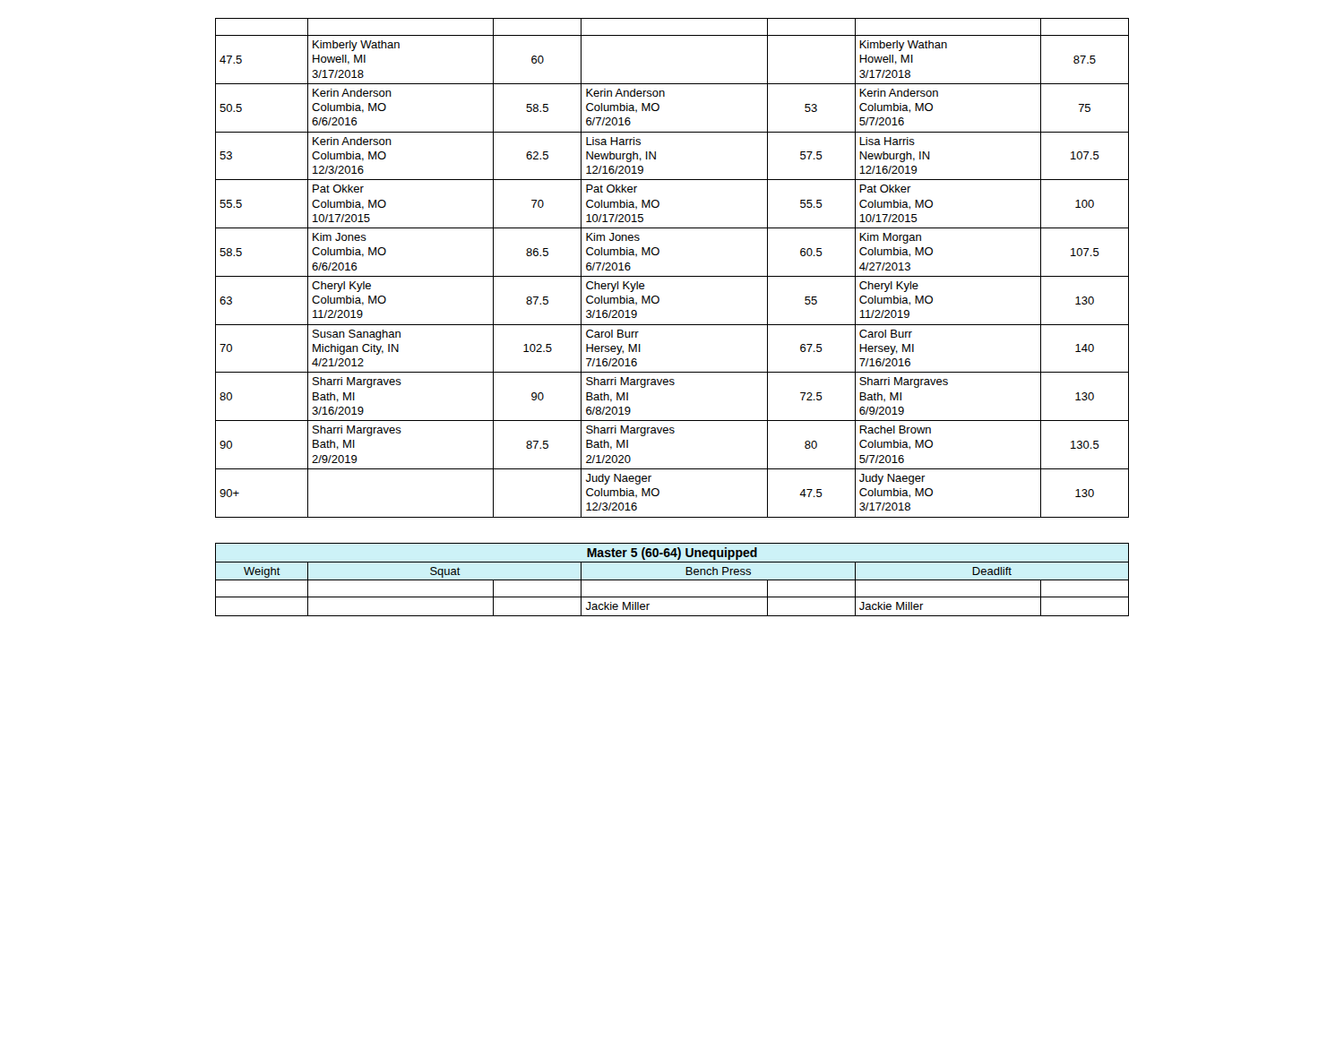| 47.5 | Kimberly Wathan Howell, MI 3/17/2018 | 60 | | | Kimberly Wathan Howell, MI 3/17/2018 | 87.5 |
| 50.5 | Kerin Anderson Columbia, MO 6/6/2016 | 58.5 | Kerin Anderson Columbia, MO 6/7/2016 | 53 | Kerin Anderson Columbia, MO 5/7/2016 | 75 |
| 53 | Kerin Anderson Columbia, MO 12/3/2016 | 62.5 | Lisa Harris Newburgh, IN 12/16/2019 | 57.5 | Lisa Harris Newburgh, IN 12/16/2019 | 107.5 |
| 55.5 | Pat Okker Columbia, MO 10/17/2015 | 70 | Pat Okker Columbia, MO 10/17/2015 | 55.5 | Pat Okker Columbia, MO 10/17/2015 | 100 |
| 58.5 | Kim Jones Columbia, MO 6/6/2016 | 86.5 | Kim Jones Columbia, MO 6/7/2016 | 60.5 | Kim Morgan Columbia, MO 4/27/2013 | 107.5 |
| 63 | Cheryl Kyle Columbia, MO 11/2/2019 | 87.5 | Cheryl Kyle Columbia, MO 3/16/2019 | 55 | Cheryl Kyle Columbia, MO 11/2/2019 | 130 |
| 70 | Susan Sanaghan Michigan City, IN 4/21/2012 | 102.5 | Carol Burr Hersey, MI 7/16/2016 | 67.5 | Carol Burr Hersey, MI 7/16/2016 | 140 |
| 80 | Sharri Margraves Bath, MI 3/16/2019 | 90 | Sharri Margraves Bath, MI 6/8/2019 | 72.5 | Sharri Margraves Bath, MI 6/9/2019 | 130 |
| 90 | Sharri Margraves Bath, MI 2/9/2019 | 87.5 | Sharri Margraves Bath, MI 2/1/2020 | 80 | Rachel Brown Columbia, MO 5/7/2016 | 130.5 |
| 90+ | | | Judy Naeger Columbia, MO 12/3/2016 | 47.5 | Judy Naeger Columbia, MO 3/17/2018 | 130 |
| Master 5 (60-64) Unequipped |
| Weight | Squat | Bench Press | Deadlift |
| | | | Jackie Miller | | Jackie Miller | |